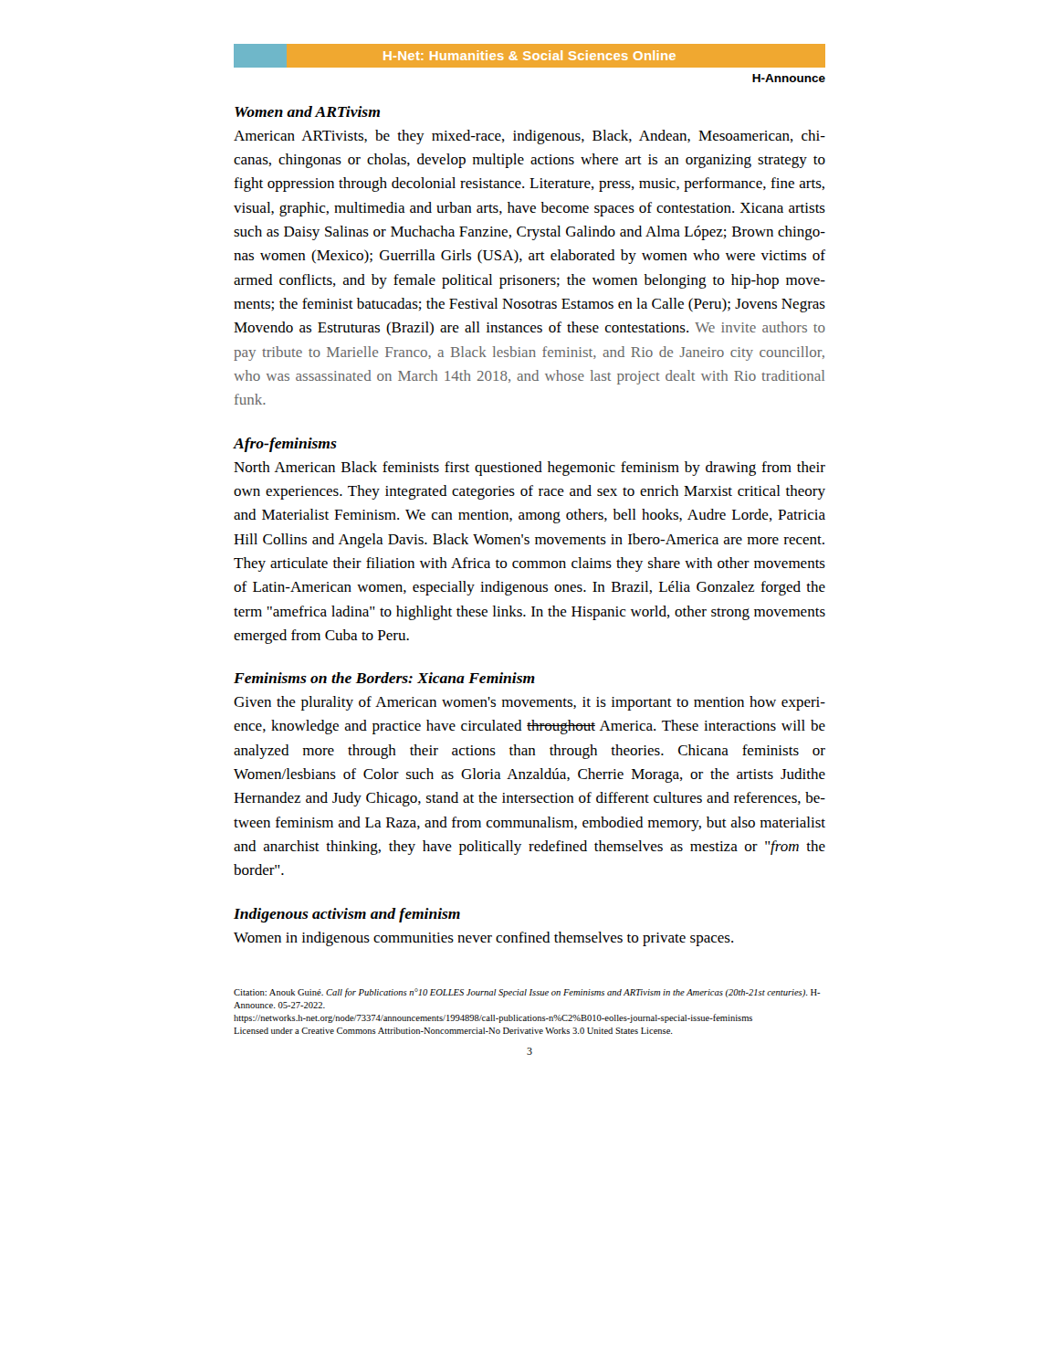H-Net: Humanities & Social Sciences Online
H-Announce
Women and ARTivism
American ARTivists, be they mixed-race, indigenous, Black, Andean, Mesoamerican, chicanas, chingonas or cholas, develop multiple actions where art is an organizing strategy to fight oppression through decolonial resistance. Literature, press, music, performance, fine arts, visual, graphic, multimedia and urban arts, have become spaces of contestation. Xicana artists such as Daisy Salinas or Muchacha Fanzine, Crystal Galindo and Alma López; Brown chingonas women (Mexico); Guerrilla Girls (USA), art elaborated by women who were victims of armed conflicts, and by female political prisoners; the women belonging to hip-hop movements; the feminist batucadas; the Festival Nosotras Estamos en la Calle (Peru); Jovens Negras Movendo as Estruturas (Brazil) are all instances of these contestations. We invite authors to pay tribute to Marielle Franco, a Black lesbian feminist, and Rio de Janeiro city councillor, who was assassinated on March 14th 2018, and whose last project dealt with Rio traditional funk.
Afro-feminisms
North American Black feminists first questioned hegemonic feminism by drawing from their own experiences. They integrated categories of race and sex to enrich Marxist critical theory and Materialist Feminism. We can mention, among others, bell hooks, Audre Lorde, Patricia Hill Collins and Angela Davis. Black Women's movements in Ibero-America are more recent. They articulate their filiation with Africa to common claims they share with other movements of Latin-American women, especially indigenous ones. In Brazil, Lélia Gonzalez forged the term "amefrica ladina" to highlight these links. In the Hispanic world, other strong movements emerged from Cuba to Peru.
Feminisms on the Borders: Xicana Feminism
Given the plurality of American women's movements, it is important to mention how experience, knowledge and practice have circulated throughout America. These interactions will be analyzed more through their actions than through theories. Chicana feminists or Women/lesbians of Color such as Gloria Anzaldúa, Cherrie Moraga, or the artists Judithe Hernandez and Judy Chicago, stand at the intersection of different cultures and references, between feminism and La Raza, and from communalism, embodied memory, but also materialist and anarchist thinking, they have politically redefined themselves as mestiza or "from the border".
Indigenous activism and feminism
Women in indigenous communities never confined themselves to private spaces.
Citation: Anouk Guiné. Call for Publications n°10 EOLLES Journal Special Issue on Feminisms and ARTivism in the Americas (20th-21st centuries). H-Announce. 05-27-2022.
https://networks.h-net.org/node/73374/announcements/1994898/call-publications-n%C2%B010-eolles-journal-special-issue-feminisms
Licensed under a Creative Commons Attribution-Noncommercial-No Derivative Works 3.0 United States License.
3